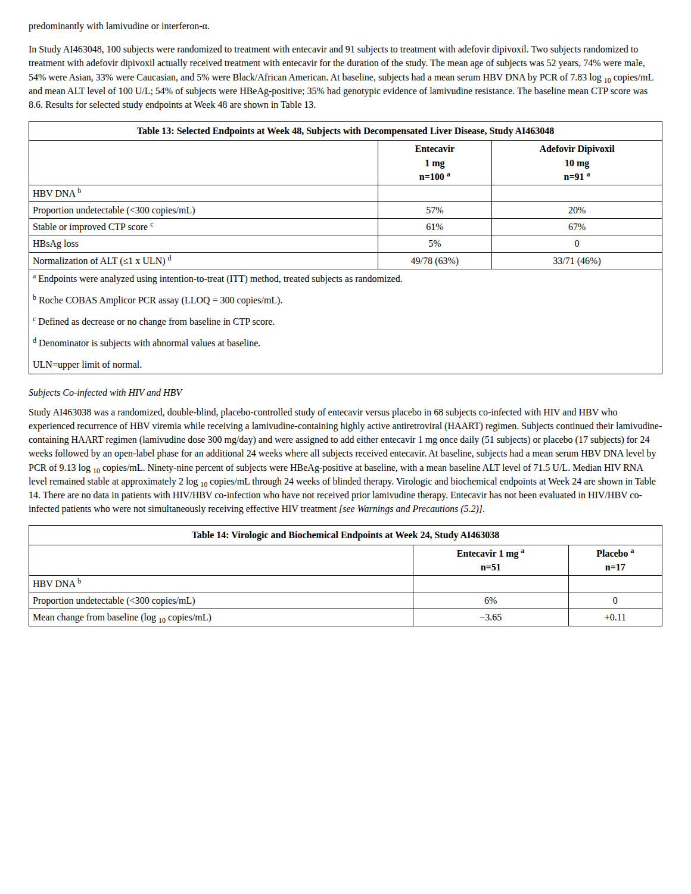predominantly with lamivudine or interferon-α.
In Study AI463048, 100 subjects were randomized to treatment with entecavir and 91 subjects to treatment with adefovir dipivoxil. Two subjects randomized to treatment with adefovir dipivoxil actually received treatment with entecavir for the duration of the study. The mean age of subjects was 52 years, 74% were male, 54% were Asian, 33% were Caucasian, and 5% were Black/African American. At baseline, subjects had a mean serum HBV DNA by PCR of 7.83 log 10 copies/mL and mean ALT level of 100 U/L; 54% of subjects were HBeAg-positive; 35% had genotypic evidence of lamivudine resistance. The baseline mean CTP score was 8.6. Results for selected study endpoints at Week 48 are shown in Table 13.
Table 13: Selected Endpoints at Week 48, Subjects with Decompensated Liver Disease, Study AI463048
| | Entecavir 1 mg n=100 a | Adefovir Dipivoxil 10 mg n=91 a |
| --- | --- | --- |
| HBV DNA b | | |
| Proportion undetectable (<300 copies/mL) | 57% | 20% |
| Stable or improved CTP score c | 61% | 67% |
| HBsAg loss | 5% | 0 |
| Normalization of ALT (≤1 x ULN) d | 49/78 (63%) | 33/71 (46%) |
a Endpoints were analyzed using intention-to-treat (ITT) method, treated subjects as randomized.
b Roche COBAS Amplicor PCR assay (LLOQ = 300 copies/mL).
c Defined as decrease or no change from baseline in CTP score.
d Denominator is subjects with abnormal values at baseline.
ULN=upper limit of normal.
Subjects Co-infected with HIV and HBV
Study AI463038 was a randomized, double-blind, placebo-controlled study of entecavir versus placebo in 68 subjects co-infected with HIV and HBV who experienced recurrence of HBV viremia while receiving a lamivudine-containing highly active antiretroviral (HAART) regimen. Subjects continued their lamivudine-containing HAART regimen (lamivudine dose 300 mg/day) and were assigned to add either entecavir 1 mg once daily (51 subjects) or placebo (17 subjects) for 24 weeks followed by an open-label phase for an additional 24 weeks where all subjects received entecavir. At baseline, subjects had a mean serum HBV DNA level by PCR of 9.13 log 10 copies/mL. Ninety-nine percent of subjects were HBeAg-positive at baseline, with a mean baseline ALT level of 71.5 U/L. Median HIV RNA level remained stable at approximately 2 log 10 copies/mL through 24 weeks of blinded therapy. Virologic and biochemical endpoints at Week 24 are shown in Table 14. There are no data in patients with HIV/HBV co-infection who have not received prior lamivudine therapy. Entecavir has not been evaluated in HIV/HBV co-infected patients who were not simultaneously receiving effective HIV treatment [see Warnings and Precautions (5.2)].
Table 14: Virologic and Biochemical Endpoints at Week 24, Study AI463038
| | Entecavir 1 mg a n=51 | Placebo a n=17 |
| --- | --- | --- |
| HBV DNA b | | |
| Proportion undetectable (<300 copies/mL) | 6% | 0 |
| Mean change from baseline (log 10 copies/mL) | −3.65 | +0.11 |